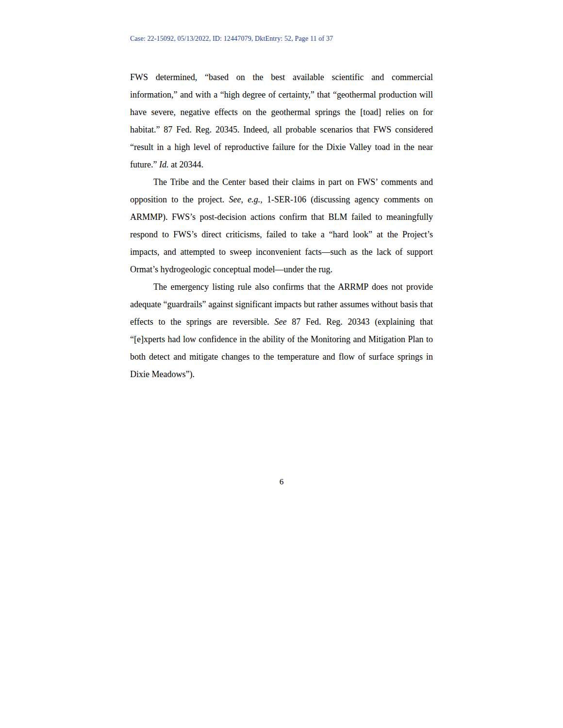Case: 22-15092, 05/13/2022, ID: 12447079, DktEntry: 52, Page 11 of 37
FWS determined, “based on the best available scientific and commercial information,” and with a “high degree of certainty,” that “geothermal production will have severe, negative effects on the geothermal springs the [toad] relies on for habitat.” 87 Fed. Reg. 20345. Indeed, all probable scenarios that FWS considered “result in a high level of reproductive failure for the Dixie Valley toad in the near future.” Id. at 20344.
The Tribe and the Center based their claims in part on FWS’ comments and opposition to the project. See, e.g., 1-SER-106 (discussing agency comments on ARMMP). FWS’s post-decision actions confirm that BLM failed to meaningfully respond to FWS’s direct criticisms, failed to take a “hard look” at the Project’s impacts, and attempted to sweep inconvenient facts—such as the lack of support Ormat’s hydrogeologic conceptual model—under the rug.
The emergency listing rule also confirms that the ARRMP does not provide adequate “guardrails” against significant impacts but rather assumes without basis that effects to the springs are reversible. See 87 Fed. Reg. 20343 (explaining that “[e]xperts had low confidence in the ability of the Monitoring and Mitigation Plan to both detect and mitigate changes to the temperature and flow of surface springs in Dixie Meadows”).
6